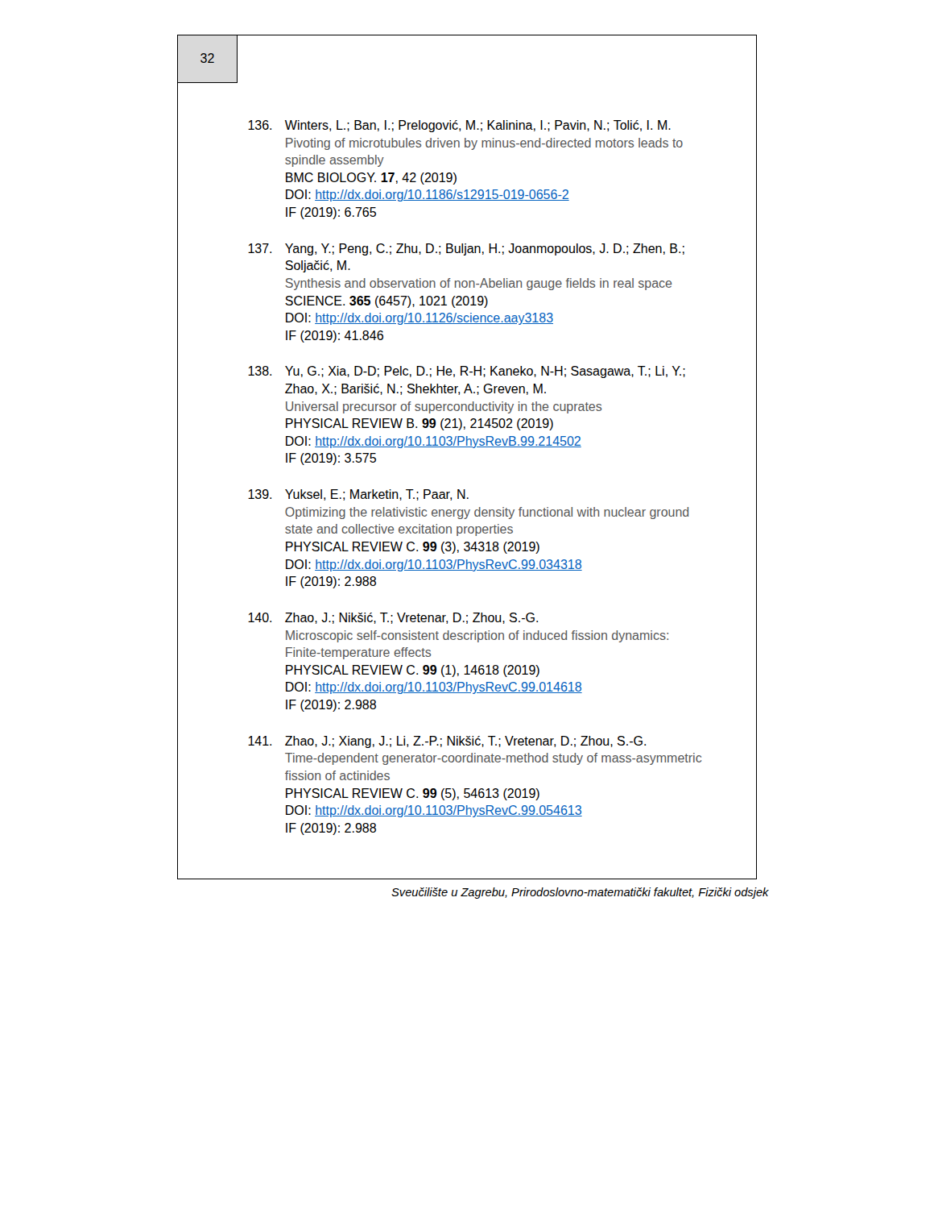32
136.
Winters, L.; Ban, I.; Prelogović, M.; Kalinina, I.; Pavin, N.; Tolić, I. M.
Pivoting of microtubules driven by minus-end-directed motors leads to spindle assembly
BMC BIOLOGY. 17, 42 (2019)
DOI: http://dx.doi.org/10.1186/s12915-019-0656-2
IF (2019): 6.765
137.
Yang, Y.; Peng, C.; Zhu, D.; Buljan, H.; Joanmopoulos, J. D.; Zhen, B.; Soljačić, M.
Synthesis and observation of non-Abelian gauge fields in real space
SCIENCE. 365 (6457), 1021 (2019)
DOI: http://dx.doi.org/10.1126/science.aay3183
IF (2019): 41.846
138.
Yu, G.; Xia, D-D; Pelc, D.; He, R-H; Kaneko, N-H; Sasagawa, T.; Li, Y.; Zhao, X.; Barišić, N.; Shekhter, A.; Greven, M.
Universal precursor of superconductivity in the cuprates
PHYSICAL REVIEW B. 99 (21), 214502 (2019)
DOI: http://dx.doi.org/10.1103/PhysRevB.99.214502
IF (2019): 3.575
139.
Yuksel, E.; Marketin, T.; Paar, N.
Optimizing the relativistic energy density functional with nuclear ground state and collective excitation properties
PHYSICAL REVIEW C. 99 (3), 34318 (2019)
DOI: http://dx.doi.org/10.1103/PhysRevC.99.034318
IF (2019): 2.988
140.
Zhao, J.; Nikšić, T.; Vretenar, D.; Zhou, S.-G.
Microscopic self-consistent description of induced fission dynamics: Finite-temperature effects
PHYSICAL REVIEW C. 99 (1), 14618 (2019)
DOI: http://dx.doi.org/10.1103/PhysRevC.99.014618
IF (2019): 2.988
141.
Zhao, J.; Xiang, J.; Li, Z.-P.; Nikšić, T.; Vretenar, D.; Zhou, S.-G.
Time-dependent generator-coordinate-method study of mass-asymmetric fission of actinides
PHYSICAL REVIEW C. 99 (5), 54613 (2019)
DOI: http://dx.doi.org/10.1103/PhysRevC.99.054613
IF (2019): 2.988
Sveučilište u Zagrebu, Prirodoslovno-matematički fakultet, Fizički odsjek